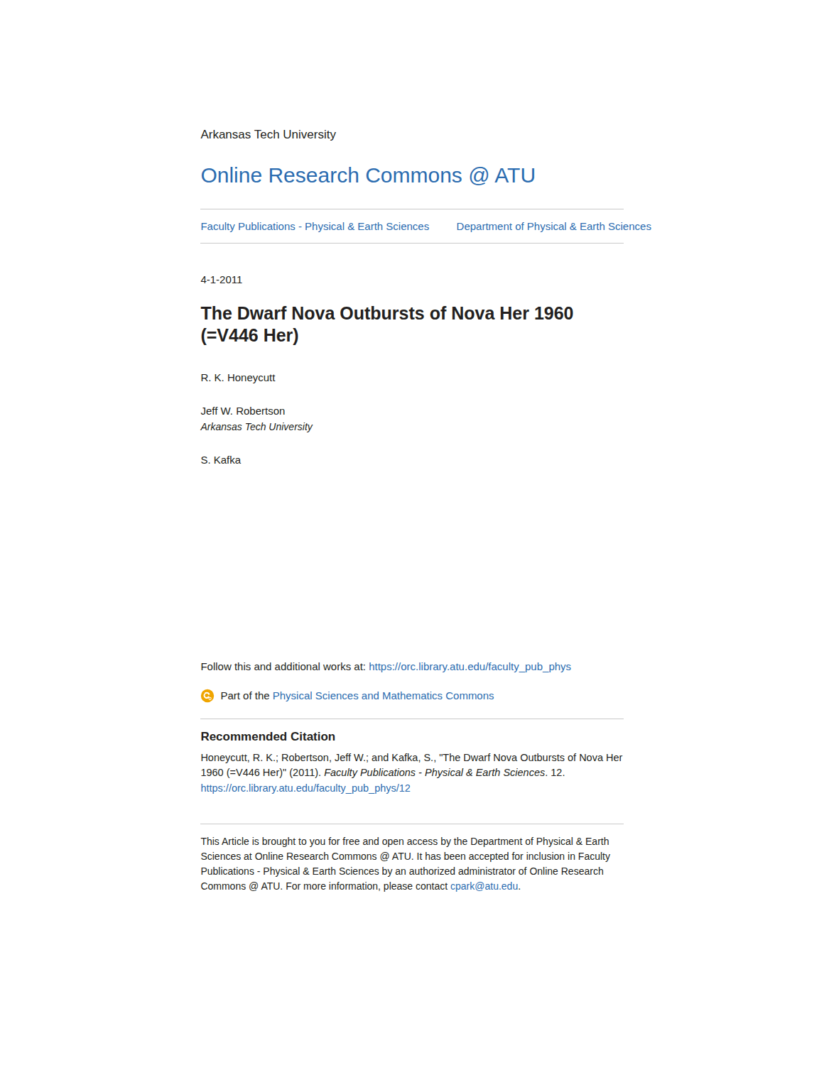Arkansas Tech University
Online Research Commons @ ATU
Faculty Publications - Physical & Earth Sciences
Department of Physical & Earth Sciences
4-1-2011
The Dwarf Nova Outbursts of Nova Her 1960 (=V446 Her)
R. K. Honeycutt
Jeff W. Robertson Arkansas Tech University
S. Kafka
Follow this and additional works at: https://orc.library.atu.edu/faculty_pub_phys
Part of the Physical Sciences and Mathematics Commons
Recommended Citation
Honeycutt, R. K.; Robertson, Jeff W.; and Kafka, S., "The Dwarf Nova Outbursts of Nova Her 1960 (=V446 Her)" (2011). Faculty Publications - Physical & Earth Sciences. 12.
https://orc.library.atu.edu/faculty_pub_phys/12
This Article is brought to you for free and open access by the Department of Physical & Earth Sciences at Online Research Commons @ ATU. It has been accepted for inclusion in Faculty Publications - Physical & Earth Sciences by an authorized administrator of Online Research Commons @ ATU. For more information, please contact cpark@atu.edu.